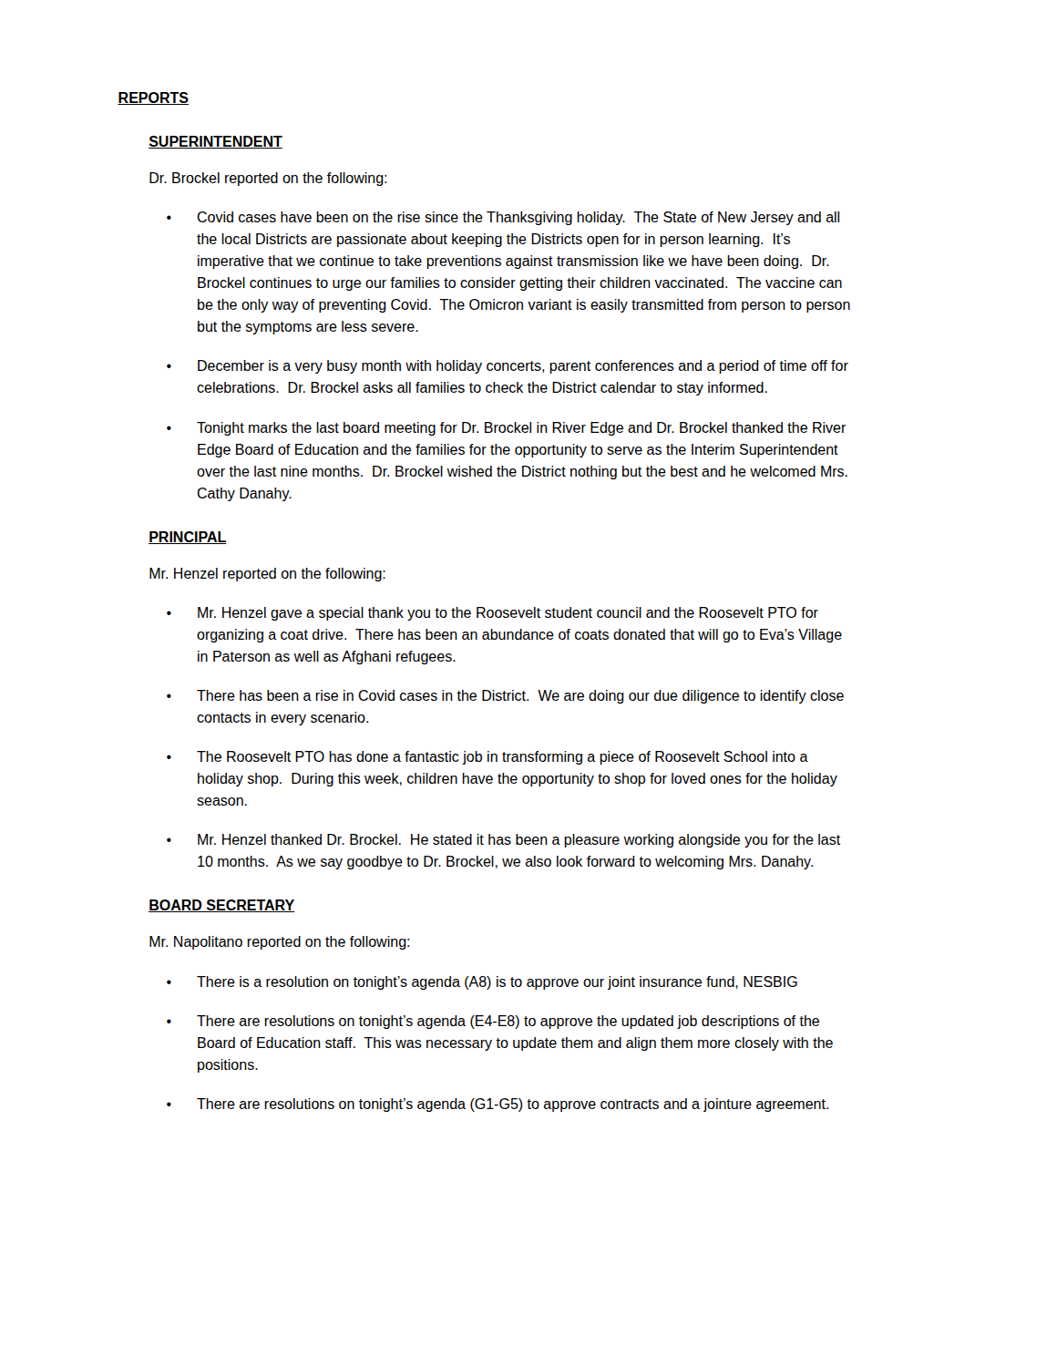REPORTS
SUPERINTENDENT
Dr. Brockel reported on the following:
Covid cases have been on the rise since the Thanksgiving holiday. The State of New Jersey and all the local Districts are passionate about keeping the Districts open for in person learning. It’s imperative that we continue to take preventions against transmission like we have been doing. Dr. Brockel continues to urge our families to consider getting their children vaccinated. The vaccine can be the only way of preventing Covid. The Omicron variant is easily transmitted from person to person but the symptoms are less severe.
December is a very busy month with holiday concerts, parent conferences and a period of time off for celebrations. Dr. Brockel asks all families to check the District calendar to stay informed.
Tonight marks the last board meeting for Dr. Brockel in River Edge and Dr. Brockel thanked the River Edge Board of Education and the families for the opportunity to serve as the Interim Superintendent over the last nine months. Dr. Brockel wished the District nothing but the best and he welcomed Mrs. Cathy Danahy.
PRINCIPAL
Mr. Henzel reported on the following:
Mr. Henzel gave a special thank you to the Roosevelt student council and the Roosevelt PTO for organizing a coat drive. There has been an abundance of coats donated that will go to Eva’s Village in Paterson as well as Afghani refugees.
There has been a rise in Covid cases in the District. We are doing our due diligence to identify close contacts in every scenario.
The Roosevelt PTO has done a fantastic job in transforming a piece of Roosevelt School into a holiday shop. During this week, children have the opportunity to shop for loved ones for the holiday season.
Mr. Henzel thanked Dr. Brockel. He stated it has been a pleasure working alongside you for the last 10 months. As we say goodbye to Dr. Brockel, we also look forward to welcoming Mrs. Danahy.
BOARD SECRETARY
Mr. Napolitano reported on the following:
There is a resolution on tonight’s agenda (A8) is to approve our joint insurance fund, NESBIG
There are resolutions on tonight’s agenda (E4-E8) to approve the updated job descriptions of the Board of Education staff. This was necessary to update them and align them more closely with the positions.
There are resolutions on tonight’s agenda (G1-G5) to approve contracts and a jointure agreement.